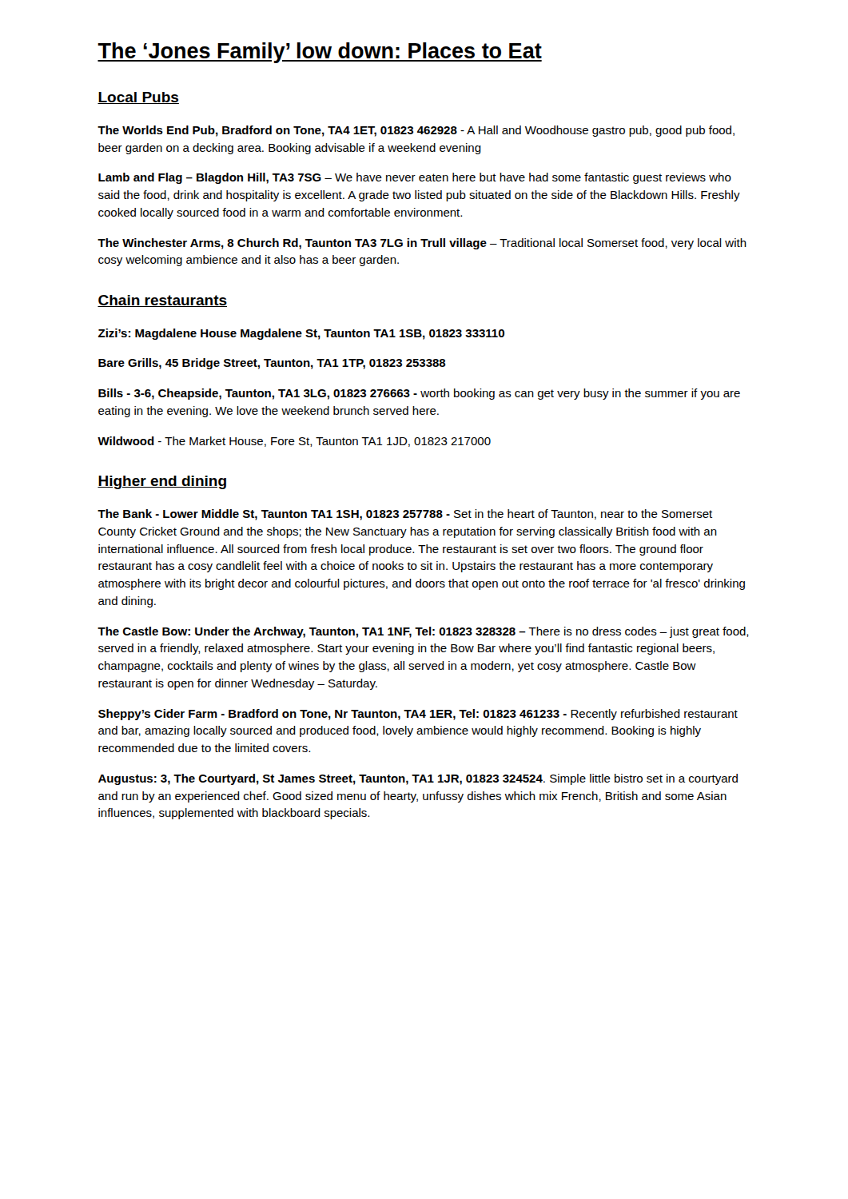The ‘Jones Family’ low down: Places to Eat
Local Pubs
The Worlds End Pub, Bradford on Tone, TA4 1ET, 01823 462928 - A Hall and Woodhouse gastro pub, good pub food, beer garden on a decking area. Booking advisable if a weekend evening
Lamb and Flag – Blagdon Hill, TA3 7SG – We have never eaten here but have had some fantastic guest reviews who said the food, drink and hospitality is excellent. A grade two listed pub situated on the side of the Blackdown Hills. Freshly cooked locally sourced food in a warm and comfortable environment.
The Winchester Arms, 8 Church Rd, Taunton TA3 7LG in Trull village – Traditional local Somerset food, very local with cosy welcoming ambience and it also has a beer garden.
Chain restaurants
Zizi’s: Magdalene House Magdalene St, Taunton TA1 1SB, 01823 333110
Bare Grills, 45 Bridge Street, Taunton, TA1 1TP, 01823 253388
Bills - 3-6, Cheapside, Taunton, TA1 3LG, 01823 276663 - worth booking as can get very busy in the summer if you are eating in the evening. We love the weekend brunch served here.
Wildwood - The Market House, Fore St, Taunton TA1 1JD, 01823 217000
Higher end dining
The Bank - Lower Middle St, Taunton TA1 1SH, 01823 257788 - Set in the heart of Taunton, near to the Somerset County Cricket Ground and the shops; the New Sanctuary has a reputation for serving classically British food with an international influence. All sourced from fresh local produce. The restaurant is set over two floors. The ground floor restaurant has a cosy candlelit feel with a choice of nooks to sit in. Upstairs the restaurant has a more contemporary atmosphere with its bright decor and colourful pictures, and doors that open out onto the roof terrace for 'al fresco' drinking and dining.
The Castle Bow: Under the Archway, Taunton, TA1 1NF, Tel: 01823 328328 – There is no dress codes – just great food, served in a friendly, relaxed atmosphere. Start your evening in the Bow Bar where you’ll find fantastic regional beers, champagne, cocktails and plenty of wines by the glass, all served in a modern, yet cosy atmosphere. Castle Bow restaurant is open for dinner Wednesday – Saturday.
Sheppy’s Cider Farm - Bradford on Tone, Nr Taunton, TA4 1ER, Tel: 01823 461233 - Recently refurbished restaurant and bar, amazing locally sourced and produced food, lovely ambience would highly recommend. Booking is highly recommended due to the limited covers.
Augustus: 3, The Courtyard, St James Street, Taunton, TA1 1JR, 01823 324524. Simple little bistro set in a courtyard and run by an experienced chef. Good sized menu of hearty, unfussy dishes which mix French, British and some Asian influences, supplemented with blackboard specials.